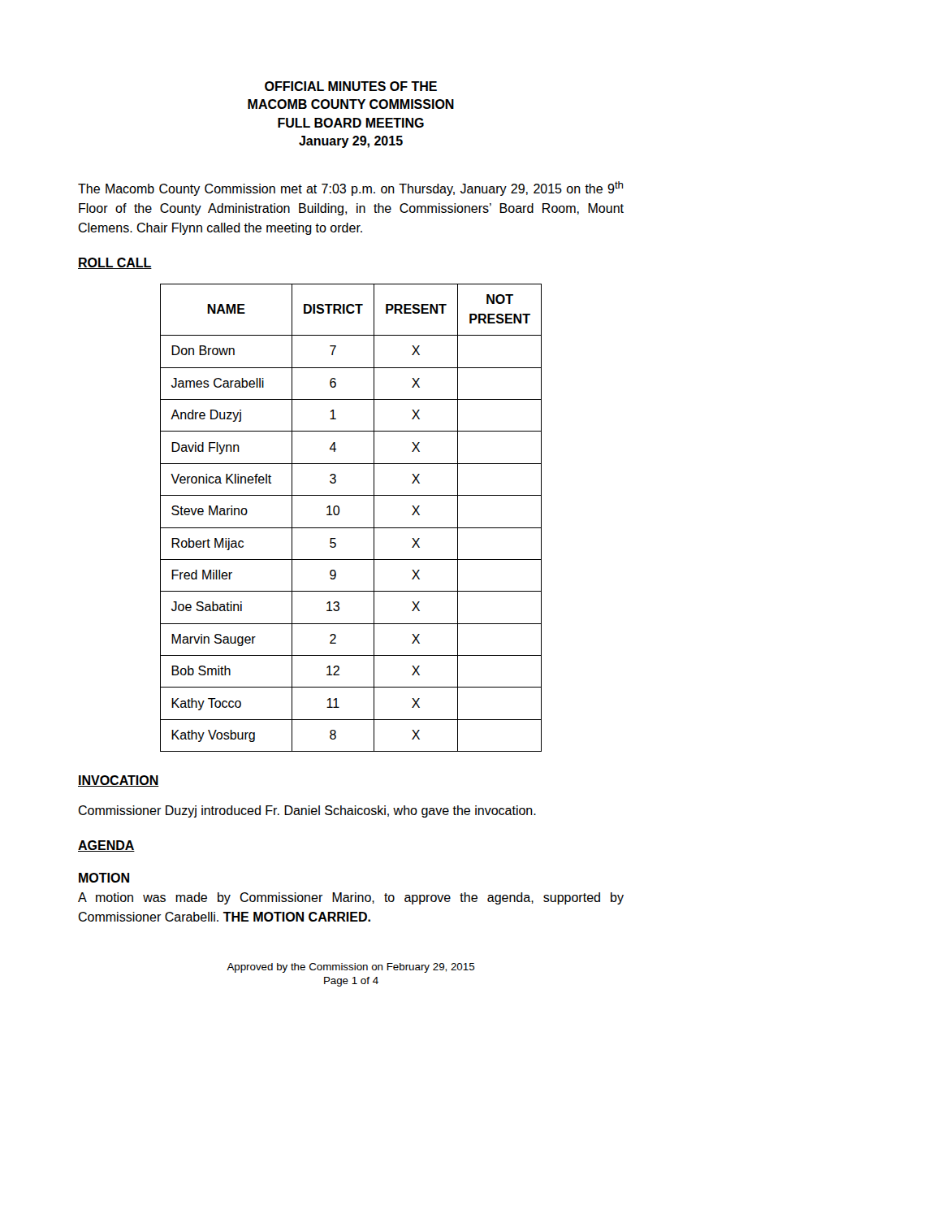OFFICIAL MINUTES OF THE
MACOMB COUNTY COMMISSION
FULL BOARD MEETING
January 29, 2015
The Macomb County Commission met at 7:03 p.m. on Thursday, January 29, 2015 on the 9th Floor of the County Administration Building, in the Commissioners’ Board Room, Mount Clemens. Chair Flynn called the meeting to order.
ROLL CALL
| NAME | DISTRICT | PRESENT | NOT PRESENT |
| --- | --- | --- | --- |
| Don Brown | 7 | X | |
| James Carabelli | 6 | X | |
| Andre Duzyj | 1 | X | |
| David Flynn | 4 | X | |
| Veronica Klinefelt | 3 | X | |
| Steve Marino | 10 | X | |
| Robert Mijac | 5 | X | |
| Fred Miller | 9 | X | |
| Joe Sabatini | 13 | X | |
| Marvin Sauger | 2 | X | |
| Bob Smith | 12 | X | |
| Kathy Tocco | 11 | X | |
| Kathy Vosburg | 8 | X | |
INVOCATION
Commissioner Duzyj introduced Fr. Daniel Schaicoski, who gave the invocation.
AGENDA
MOTION
A motion was made by Commissioner Marino, to approve the agenda, supported by Commissioner Carabelli. THE MOTION CARRIED.
Approved by the Commission on February 29, 2015
Page 1 of 4